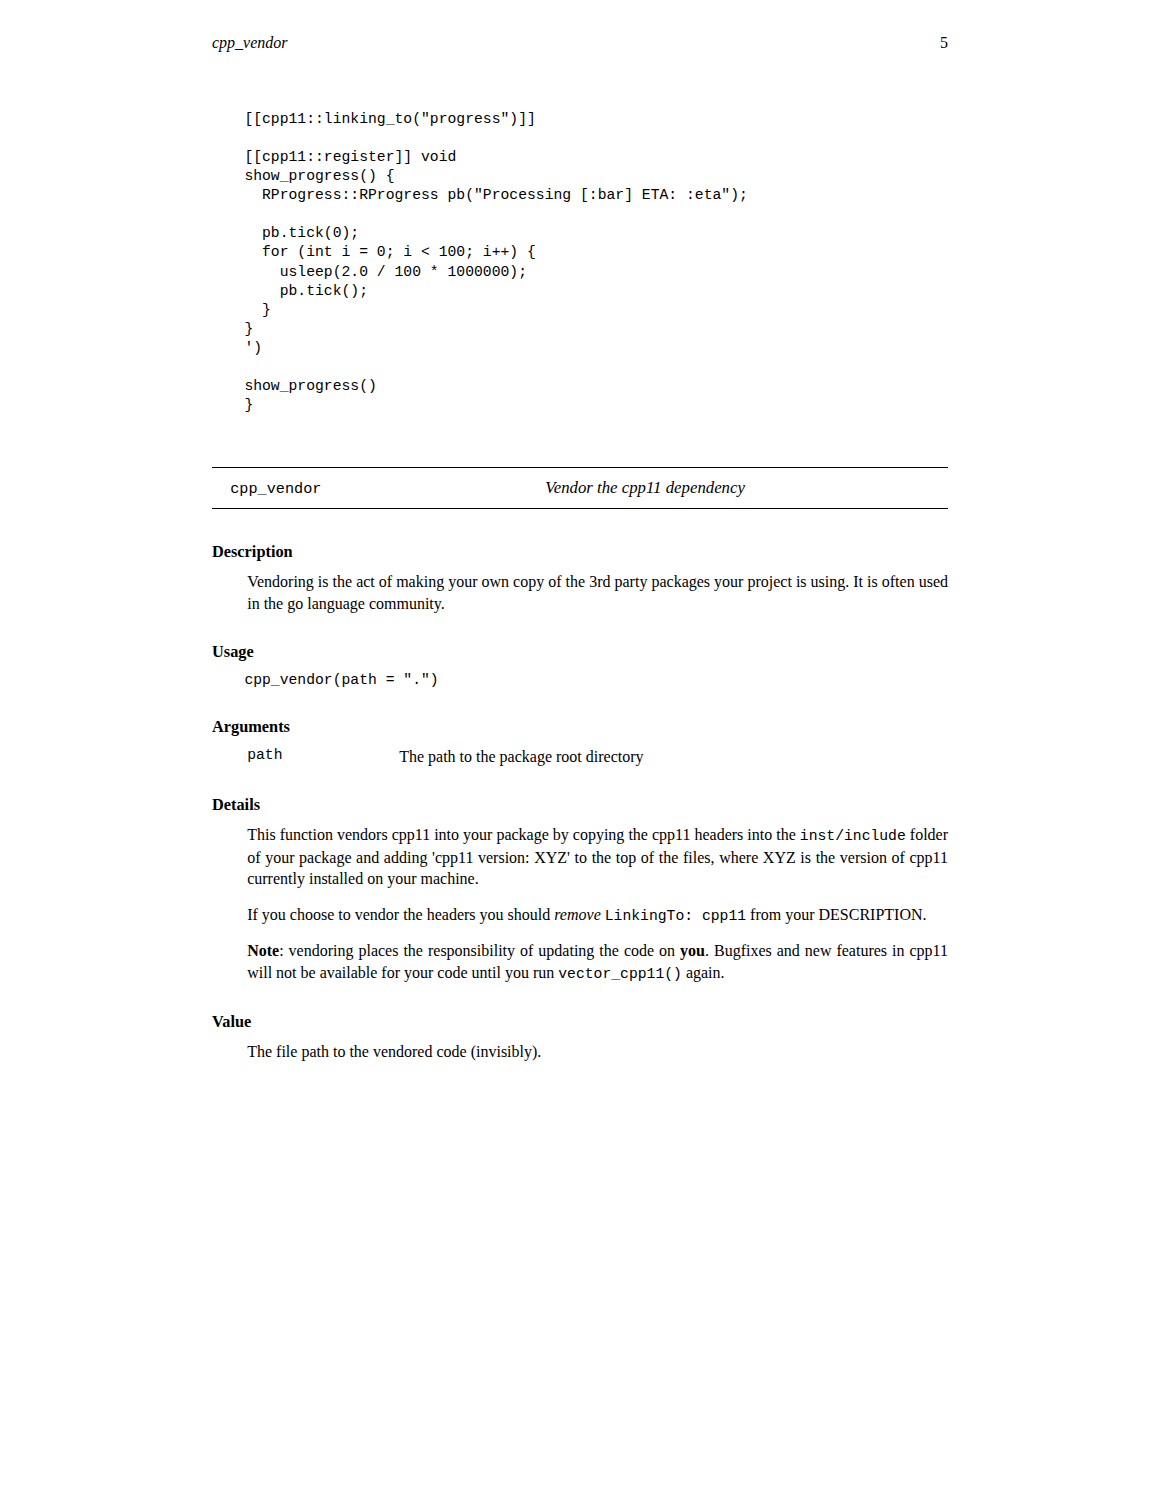cpp_vendor 5
[[cpp11::linking_to("progress")]]

[[cpp11::register]] void
show_progress() {
  RProgress::RProgress pb("Processing [:bar] ETA: :eta");

  pb.tick(0);
  for (int i = 0; i < 100; i++) {
    usleep(2.0 / 100 * 1000000);
    pb.tick();
  }
}
')

show_progress()
}
cpp_vendor Vendor the cpp11 dependency
Description
Vendoring is the act of making your own copy of the 3rd party packages your project is using. It is often used in the go language community.
Usage
cpp_vendor(path = ".")
Arguments
path
The path to the package root directory
Details
This function vendors cpp11 into your package by copying the cpp11 headers into the inst/include folder of your package and adding 'cpp11 version: XYZ' to the top of the files, where XYZ is the version of cpp11 currently installed on your machine.
If you choose to vendor the headers you should remove LinkingTo: cpp11 from your DESCRIPTION.
Note: vendoring places the responsibility of updating the code on you. Bugfixes and new features in cpp11 will not be available for your code until you run vector_cpp11() again.
Value
The file path to the vendored code (invisibly).